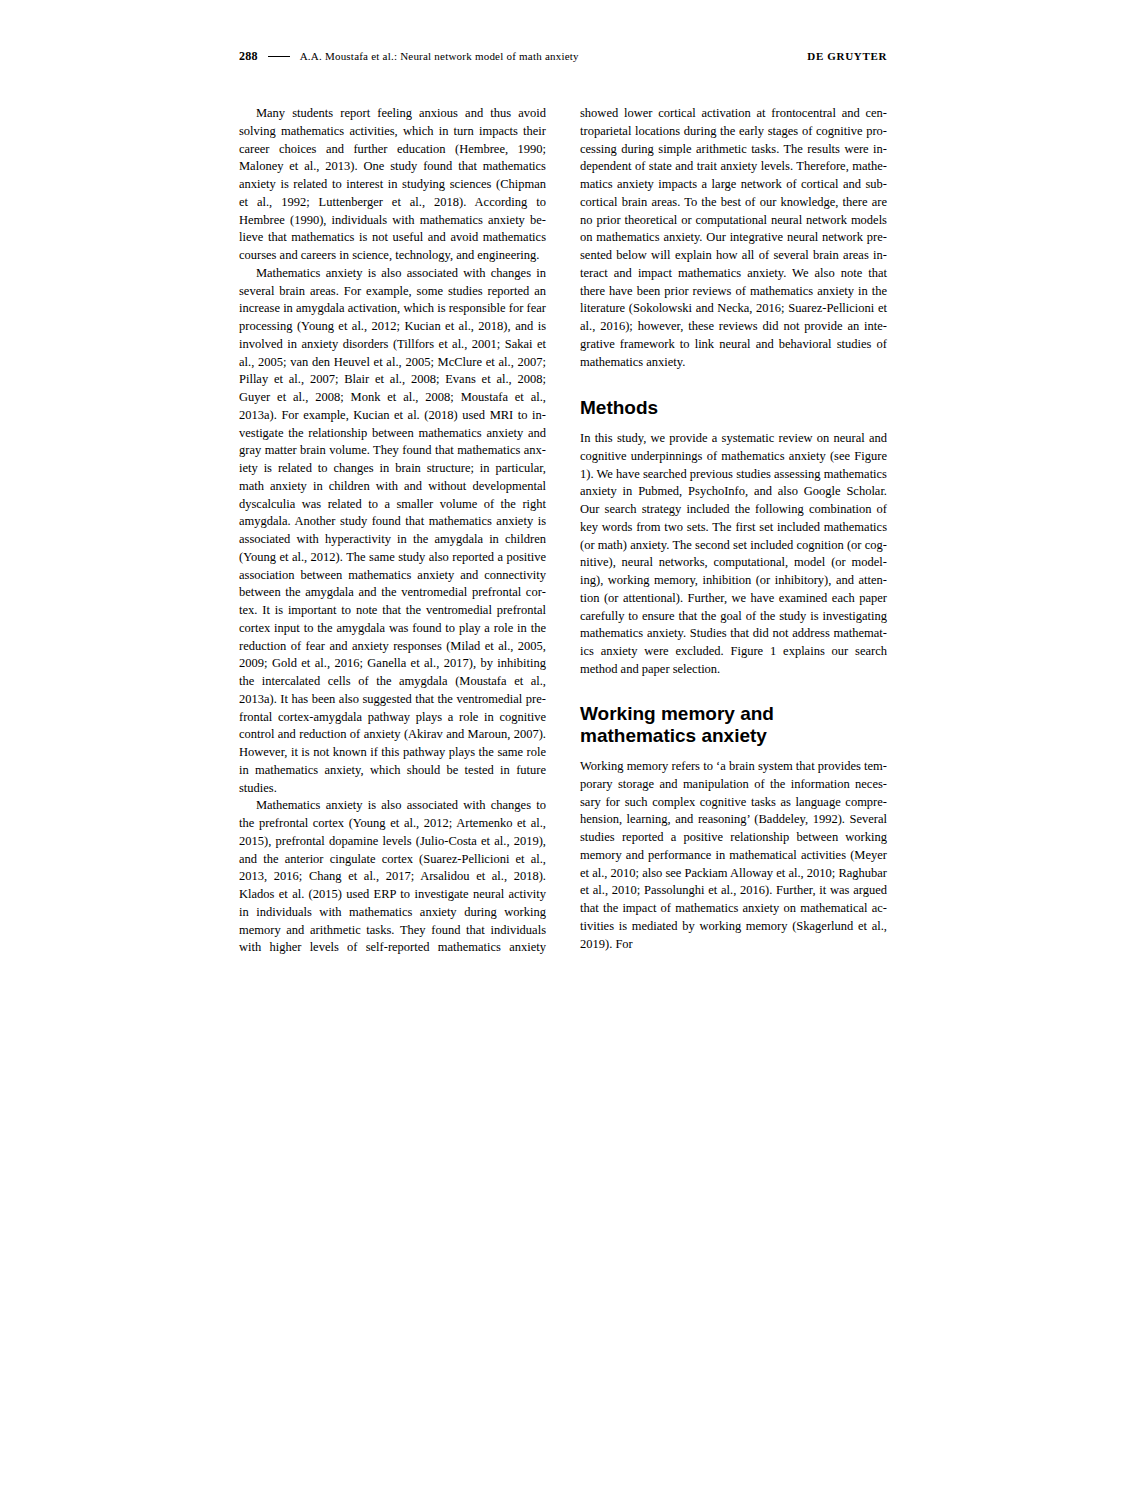288 A.A. Moustafa et al.: Neural network model of math anxiety
DE GRUYTER
Many students report feeling anxious and thus avoid solving mathematics activities, which in turn impacts their career choices and further education (Hembree, 1990; Maloney et al., 2013). One study found that mathematics anxiety is related to interest in studying sciences (Chipman et al., 1992; Luttenberger et al., 2018). According to Hembree (1990), individuals with mathematics anxiety believe that mathematics is not useful and avoid mathematics courses and careers in science, technology, and engineering.
Mathematics anxiety is also associated with changes in several brain areas. For example, some studies reported an increase in amygdala activation, which is responsible for fear processing (Young et al., 2012; Kucian et al., 2018), and is involved in anxiety disorders (Tillfors et al., 2001; Sakai et al., 2005; van den Heuvel et al., 2005; McClure et al., 2007; Pillay et al., 2007; Blair et al., 2008; Evans et al., 2008; Guyer et al., 2008; Monk et al., 2008; Moustafa et al., 2013a). For example, Kucian et al. (2018) used MRI to investigate the relationship between mathematics anxiety and gray matter brain volume. They found that mathematics anxiety is related to changes in brain structure; in particular, math anxiety in children with and without developmental dyscalculia was related to a smaller volume of the right amygdala. Another study found that mathematics anxiety is associated with hyperactivity in the amygdala in children (Young et al., 2012). The same study also reported a positive association between mathematics anxiety and connectivity between the amygdala and the ventromedial prefrontal cortex. It is important to note that the ventromedial prefrontal cortex input to the amygdala was found to play a role in the reduction of fear and anxiety responses (Milad et al., 2005, 2009; Gold et al., 2016; Ganella et al., 2017), by inhibiting the intercalated cells of the amygdala (Moustafa et al., 2013a). It has been also suggested that the ventromedial prefrontal cortex-amygdala pathway plays a role in cognitive control and reduction of anxiety (Akirav and Maroun, 2007). However, it is not known if this pathway plays the same role in mathematics anxiety, which should be tested in future studies.
Mathematics anxiety is also associated with changes to the prefrontal cortex (Young et al., 2012; Artemenko et al., 2015), prefrontal dopamine levels (Julio-Costa et al., 2019), and the anterior cingulate cortex (Suarez-Pellicioni et al., 2013, 2016; Chang et al., 2017; Arsalidou et al., 2018). Klados et al. (2015) used ERP to investigate neural activity in individuals with mathematics anxiety during working memory and arithmetic tasks. They found that individuals with higher levels of self-reported mathematics anxiety showed lower cortical activation at frontocentral and centroparietal locations during the early stages of cognitive processing during simple arithmetic tasks. The results were independent of state and trait anxiety levels. Therefore, mathematics anxiety impacts a large network of cortical and subcortical brain areas. To the best of our knowledge, there are no prior theoretical or computational neural network models on mathematics anxiety. Our integrative neural network presented below will explain how all of several brain areas interact and impact mathematics anxiety. We also note that there have been prior reviews of mathematics anxiety in the literature (Sokolowski and Necka, 2016; Suarez-Pellicioni et al., 2016); however, these reviews did not provide an integrative framework to link neural and behavioral studies of mathematics anxiety.
Methods
In this study, we provide a systematic review on neural and cognitive underpinnings of mathematics anxiety (see Figure 1). We have searched previous studies assessing mathematics anxiety in Pubmed, PsychoInfo, and also Google Scholar. Our search strategy included the following combination of key words from two sets. The first set included mathematics (or math) anxiety. The second set included cognition (or cognitive), neural networks, computational, model (or modeling), working memory, inhibition (or inhibitory), and attention (or attentional). Further, we have examined each paper carefully to ensure that the goal of the study is investigating mathematics anxiety. Studies that did not address mathematics anxiety were excluded. Figure 1 explains our search method and paper selection.
Working memory and mathematics anxiety
Working memory refers to ‘a brain system that provides temporary storage and manipulation of the information necessary for such complex cognitive tasks as language comprehension, learning, and reasoning’ (Baddeley, 1992). Several studies reported a positive relationship between working memory and performance in mathematical activities (Meyer et al., 2010; also see Packiam Alloway et al., 2010; Raghubar et al., 2010; Passolunghi et al., 2016). Further, it was argued that the impact of mathematics anxiety on mathematical activities is mediated by working memory (Skagerlund et al., 2019). For